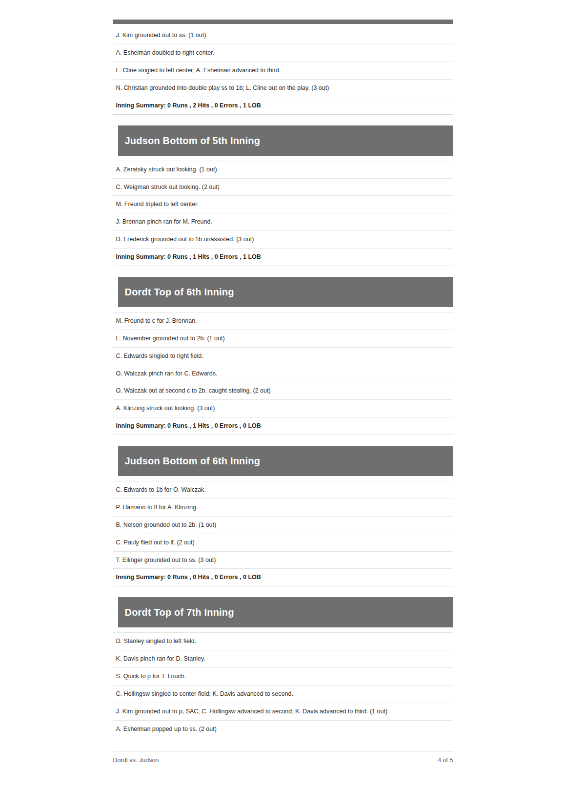J. Kim grounded out to ss. (1 out)
A. Eshelman doubled to right center.
L. Cline singled to left center; A. Eshelman advanced to third.
N. Christian grounded into double play ss to 1b; L. Cline out on the play. (3 out)
Inning Summary: 0 Runs , 2 Hits , 0 Errors , 1 LOB
Judson Bottom of 5th Inning
A. Zeratsky struck out looking. (1 out)
C. Weigman struck out looking. (2 out)
M. Freund tripled to left center.
J. Brennan pinch ran for M. Freund.
D. Frederick grounded out to 1b unassisted. (3 out)
Inning Summary: 0 Runs , 1 Hits , 0 Errors , 1 LOB
Dordt Top of 6th Inning
M. Freund to c for J. Brennan.
L. November grounded out to 2b. (1 out)
C. Edwards singled to right field.
O. Walczak pinch ran for C. Edwards.
O. Walczak out at second c to 2b, caught stealing. (2 out)
A. Klinzing struck out looking. (3 out)
Inning Summary: 0 Runs , 1 Hits , 0 Errors , 0 LOB
Judson Bottom of 6th Inning
C. Edwards to 1b for O. Walczak.
P. Hamann to lf for A. Klinzing.
B. Nelson grounded out to 2b. (1 out)
C. Pauly flied out to lf. (2 out)
T. Ellinger grounded out to ss. (3 out)
Inning Summary: 0 Runs , 0 Hits , 0 Errors , 0 LOB
Dordt Top of 7th Inning
D. Stanley singled to left field.
K. Davis pinch ran for D. Stanley.
S. Quick to p for T. Louch.
C. Hollingsw singled to center field; K. Davis advanced to second.
J. Kim grounded out to p, SAC; C. Hollingsw advanced to second; K. Davis advanced to third. (1 out)
A. Eshelman popped up to ss. (2 out)
Dordt vs. Judson
4 of 5